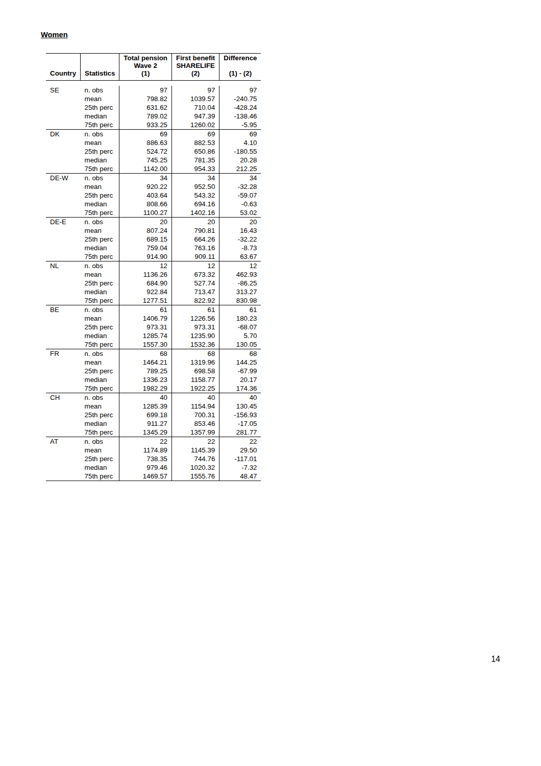Women
| Country | Statistics | Total pension Wave 2 (1) | First benefit SHARELIFE (2) | Difference (1) - (2) |
| --- | --- | --- | --- | --- |
| SE | n. obs | 97 | 97 | 97 |
| | mean | 798.82 | 1039.57 | -240.75 |
| | 25th perc | 631.62 | 710.04 | -428.24 |
| | median | 789.02 | 947.39 | -138.46 |
| | 75th perc | 933.25 | 1260.02 | -5.95 |
| DK | n. obs | 69 | 69 | 69 |
| | mean | 886.63 | 882.53 | 4.10 |
| | 25th perc | 524.72 | 650.86 | -180.55 |
| | median | 745.25 | 781.35 | 20.28 |
| | 75th perc | 1142.00 | 954.33 | 212.25 |
| DE-W | n. obs | 34 | 34 | 34 |
| | mean | 920.22 | 952.50 | -32.28 |
| | 25th perc | 403.64 | 543.32 | -59.07 |
| | median | 808.66 | 694.16 | -0.63 |
| | 75th perc | 1100.27 | 1402.16 | 53.02 |
| DE-E | n. obs | 20 | 20 | 20 |
| | mean | 807.24 | 790.81 | 16.43 |
| | 25th perc | 689.15 | 664.26 | -32.22 |
| | median | 759.04 | 763.16 | -8.73 |
| | 75th perc | 914.90 | 909.11 | 63.67 |
| NL | n. obs | 12 | 12 | 12 |
| | mean | 1136.26 | 673.32 | 462.93 |
| | 25th perc | 684.90 | 527.74 | -86.25 |
| | median | 922.84 | 713.47 | 313.27 |
| | 75th perc | 1277.51 | 822.92 | 830.98 |
| BE | n. obs | 61 | 61 | 61 |
| | mean | 1406.79 | 1226.56 | 180.23 |
| | 25th perc | 973.31 | 973.31 | -68.07 |
| | median | 1285.74 | 1235.90 | 5.70 |
| | 75th perc | 1557.30 | 1532.36 | 130.05 |
| FR | n. obs | 68 | 68 | 68 |
| | mean | 1464.21 | 1319.96 | 144.25 |
| | 25th perc | 789.25 | 698.58 | -67.99 |
| | median | 1336.23 | 1158.77 | 20.17 |
| | 75th perc | 1982.29 | 1922.25 | 174.36 |
| CH | n. obs | 40 | 40 | 40 |
| | mean | 1285.39 | 1154.94 | 130.45 |
| | 25th perc | 699.18 | 700.31 | -156.93 |
| | median | 911.27 | 853.46 | -17.05 |
| | 75th perc | 1345.29 | 1357.99 | 281.77 |
| AT | n. obs | 22 | 22 | 22 |
| | mean | 1174.89 | 1145.39 | 29.50 |
| | 25th perc | 738.35 | 744.76 | -117.01 |
| | median | 979.46 | 1020.32 | -7.32 |
| | 75th perc | 1469.57 | 1555.76 | 48.47 |
14